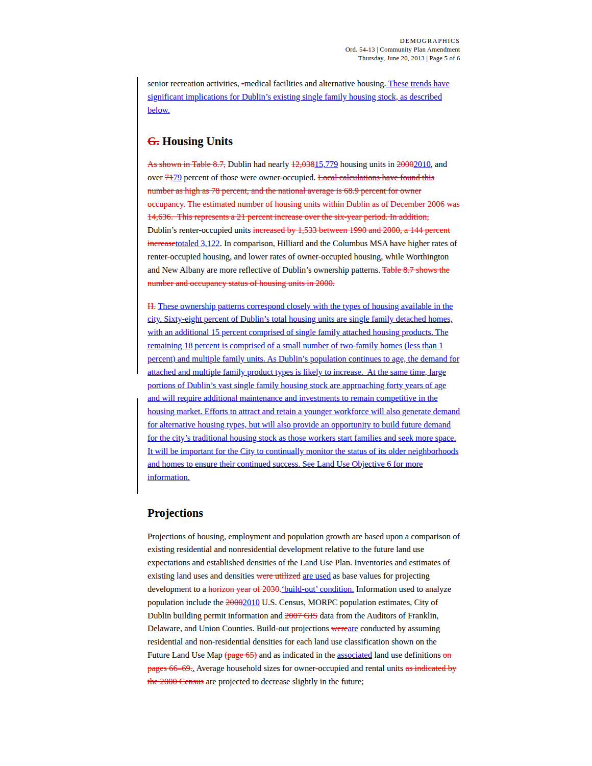DEMOGRAPHICS
Ord. 54-13 | Community Plan Amendment
Thursday, June 20, 2013 | Page 5 of 6
senior recreation activities, -medical facilities and alternative housing. These trends have significant implications for Dublin’s existing single family housing stock, as described below.
G. Housing Units
As shown in Table 8.7, Dublin had nearly 12,03815,779 housing units in 20002010, and over 7179 percent of those were owner-occupied. Local calculations have found this number as high as 78 percent, and the national average is 68.9 percent for owner occupancy. The estimated number of housing units within Dublin as of December 2006 was 14,636. This represents a 21 percent increase over the six-year period. In addition, Dublin’s renter-occupied units increased by 1,533 between 1990 and 2000, a 144 percent increase totaled 3,122. In comparison, Hilliard and the Columbus MSA have higher rates of renter-occupied housing, and lower rates of owner-occupied housing, while Worthington and New Albany are more reflective of Dublin’s ownership patterns. Table 8.7 shows the number and occupancy status of housing units in 2000.
H. These ownership patterns correspond closely with the types of housing available in the city. Sixty-eight percent of Dublin’s total housing units are single family detached homes, with an additional 15 percent comprised of single family attached housing products. The remaining 18 percent is comprised of a small number of two-family homes (less than 1 percent) and multiple family units. As Dublin’s population continues to age, the demand for attached and multiple family product types is likely to increase. At the same time, large portions of Dublin’s vast single family housing stock are approaching forty years of age and will require additional maintenance and investments to remain competitive in the housing market. Efforts to attract and retain a younger workforce will also generate demand for alternative housing types, but will also provide an opportunity to build future demand for the city’s traditional housing stock as those workers start families and seek more space. It will be important for the City to continually monitor the status of its older neighborhoods and homes to ensure their continued success. See Land Use Objective 6 for more information.
Projections
Projections of housing, employment and population growth are based upon a comparison of existing residential and nonresidential development relative to the future land use expectations and established densities of the Land Use Plan. Inventories and estimates of existing land uses and densities were utilized are used as base values for projecting development to a horizon year of 2030.‘build-out’ condition. Information used to analyze population include the 20002010 U.S. Census, MORPC population estimates, City of Dublin building permit information and 2007 GIS data from the Auditors of Franklin, Delaware, and Union Counties. Build-out projections were are conducted by assuming residential and non-residential densities for each land use classification shown on the Future Land Use Map (page 65) and as indicated in the associated land use definitions on pages 66–69.. Average household sizes for owner-occupied and rental units as indicated by the 2000 Census are projected to decrease slightly in the future;